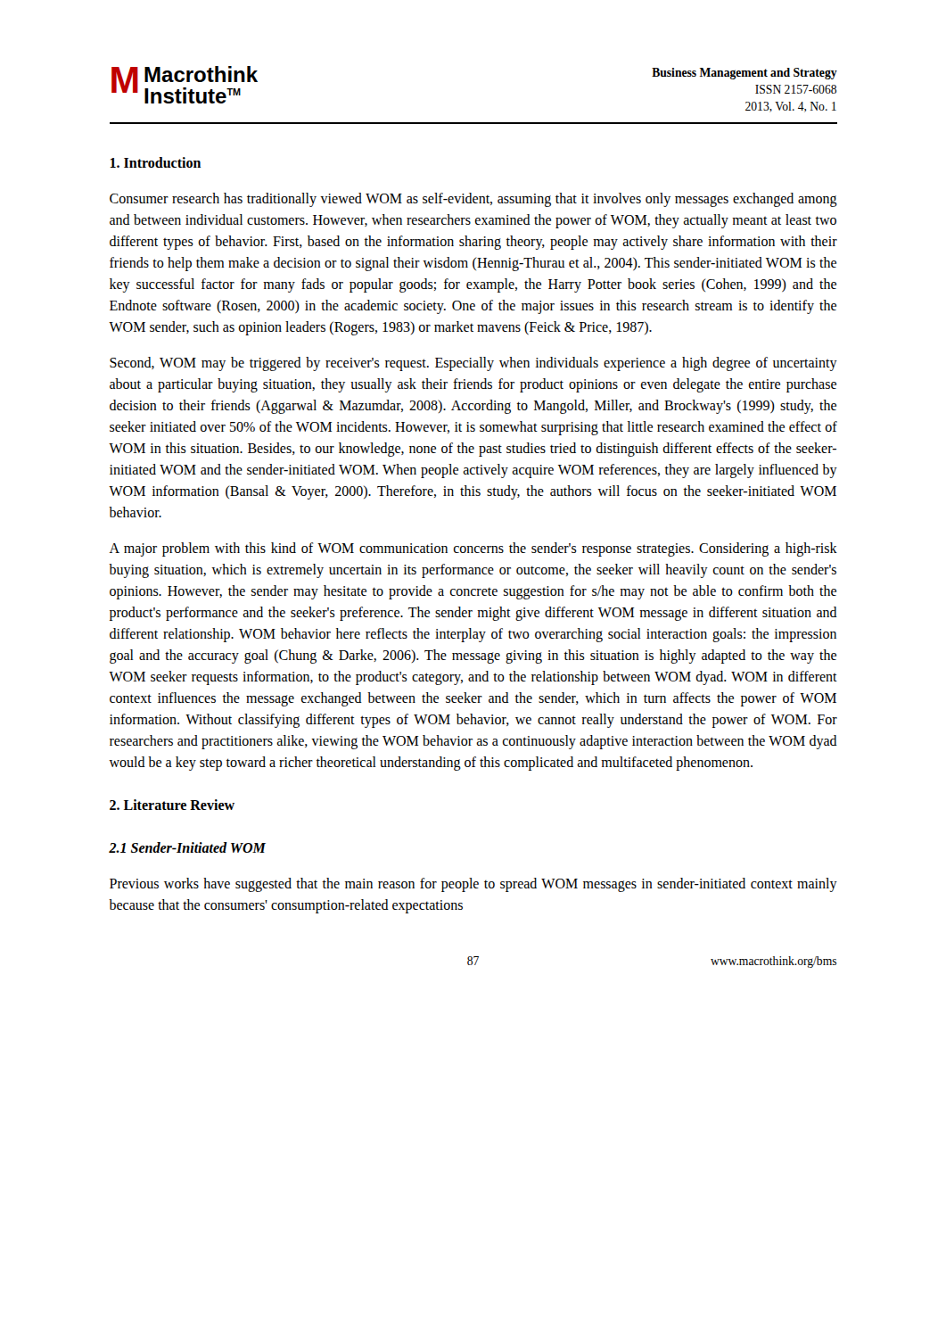M Macrothink InstituteTM
Business Management and Strategy
ISSN 2157-6068
2013, Vol. 4, No. 1
1. Introduction
Consumer research has traditionally viewed WOM as self-evident, assuming that it involves only messages exchanged among and between individual customers. However, when researchers examined the power of WOM, they actually meant at least two different types of behavior. First, based on the information sharing theory, people may actively share information with their friends to help them make a decision or to signal their wisdom (Hennig-Thurau et al., 2004). This sender-initiated WOM is the key successful factor for many fads or popular goods; for example, the Harry Potter book series (Cohen, 1999) and the Endnote software (Rosen, 2000) in the academic society. One of the major issues in this research stream is to identify the WOM sender, such as opinion leaders (Rogers, 1983) or market mavens (Feick & Price, 1987).
Second, WOM may be triggered by receiver's request. Especially when individuals experience a high degree of uncertainty about a particular buying situation, they usually ask their friends for product opinions or even delegate the entire purchase decision to their friends (Aggarwal & Mazumdar, 2008). According to Mangold, Miller, and Brockway's (1999) study, the seeker initiated over 50% of the WOM incidents. However, it is somewhat surprising that little research examined the effect of WOM in this situation. Besides, to our knowledge, none of the past studies tried to distinguish different effects of the seeker-initiated WOM and the sender-initiated WOM. When people actively acquire WOM references, they are largely influenced by WOM information (Bansal & Voyer, 2000). Therefore, in this study, the authors will focus on the seeker-initiated WOM behavior.
A major problem with this kind of WOM communication concerns the sender's response strategies. Considering a high-risk buying situation, which is extremely uncertain in its performance or outcome, the seeker will heavily count on the sender's opinions. However, the sender may hesitate to provide a concrete suggestion for s/he may not be able to confirm both the product's performance and the seeker's preference. The sender might give different WOM message in different situation and different relationship. WOM behavior here reflects the interplay of two overarching social interaction goals: the impression goal and the accuracy goal (Chung & Darke, 2006). The message giving in this situation is highly adapted to the way the WOM seeker requests information, to the product's category, and to the relationship between WOM dyad. WOM in different context influences the message exchanged between the seeker and the sender, which in turn affects the power of WOM information. Without classifying different types of WOM behavior, we cannot really understand the power of WOM. For researchers and practitioners alike, viewing the WOM behavior as a continuously adaptive interaction between the WOM dyad would be a key step toward a richer theoretical understanding of this complicated and multifaceted phenomenon.
2. Literature Review
2.1 Sender-Initiated WOM
Previous works have suggested that the main reason for people to spread WOM messages in sender-initiated context mainly because that the consumers' consumption-related expectations
87 www.macrothink.org/bms